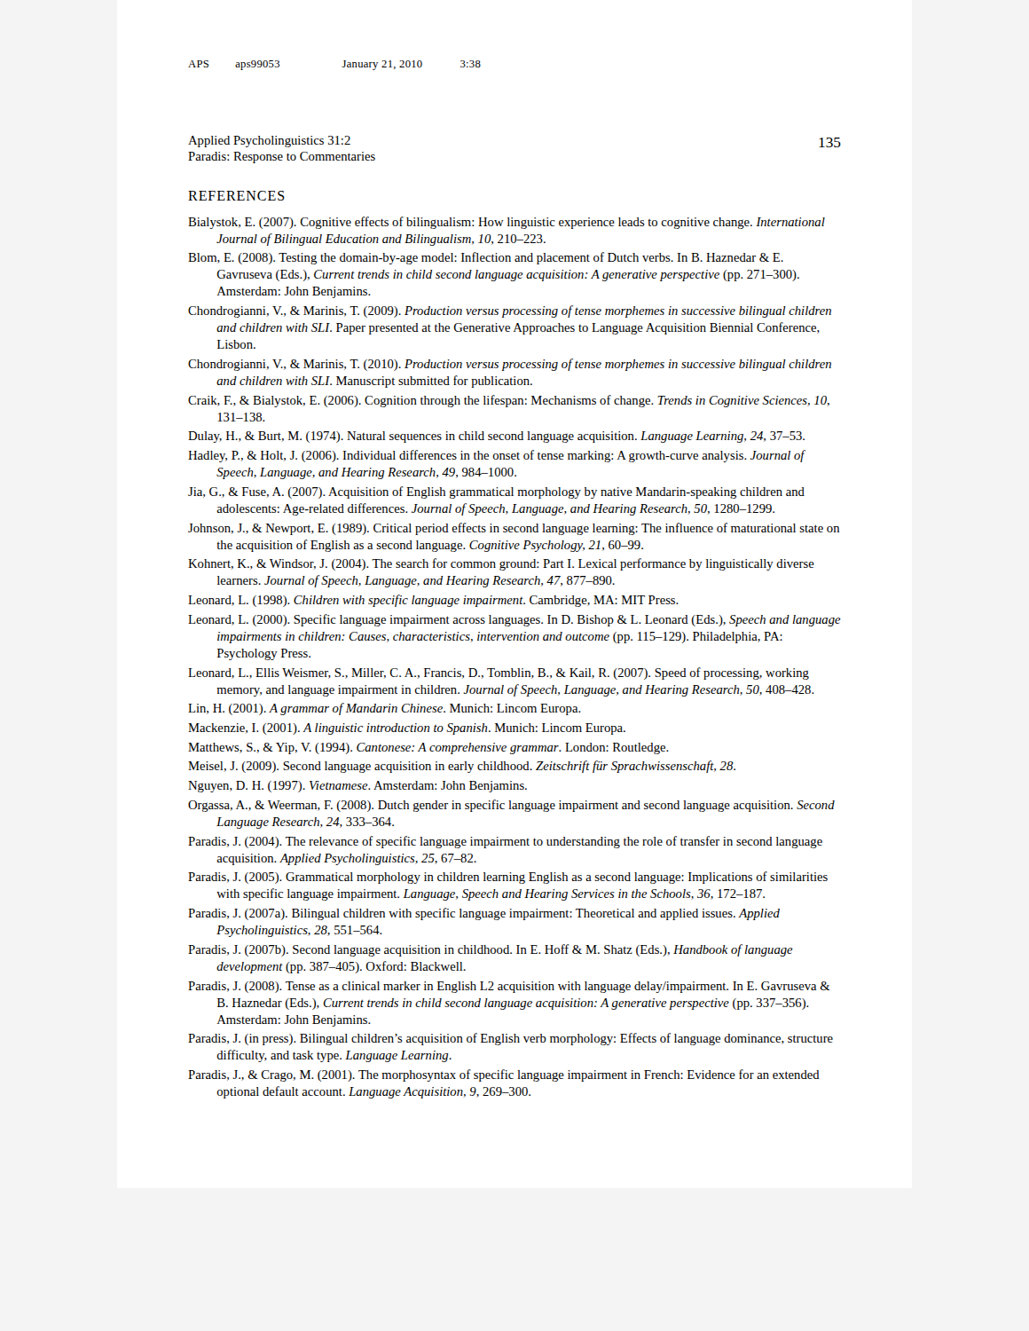APS aps99053 January 21, 20103:38
Applied Psycholinguistics 31:2
Paradis: Response to Commentaries
135
REFERENCES
Bialystok, E. (2007). Cognitive effects of bilingualism: How linguistic experience leads to cognitive change. International Journal of Bilingual Education and Bilingualism, 10, 210–223.
Blom, E. (2008). Testing the domain-by-age model: Inflection and placement of Dutch verbs. In B. Haznedar & E. Gavruseva (Eds.), Current trends in child second language acquisition: A generative perspective (pp. 271–300). Amsterdam: John Benjamins.
Chondrogianni, V., & Marinis, T. (2009). Production versus processing of tense morphemes in successive bilingual children and children with SLI. Paper presented at the Generative Approaches to Language Acquisition Biennial Conference, Lisbon.
Chondrogianni, V., & Marinis, T. (2010). Production versus processing of tense morphemes in successive bilingual children and children with SLI. Manuscript submitted for publication.
Craik, F., & Bialystok, E. (2006). Cognition through the lifespan: Mechanisms of change. Trends in Cognitive Sciences, 10, 131–138.
Dulay, H., & Burt, M. (1974). Natural sequences in child second language acquisition. Language Learning, 24, 37–53.
Hadley, P., & Holt, J. (2006). Individual differences in the onset of tense marking: A growth-curve analysis. Journal of Speech, Language, and Hearing Research, 49, 984–1000.
Jia, G., & Fuse, A. (2007). Acquisition of English grammatical morphology by native Mandarin-speaking children and adolescents: Age-related differences. Journal of Speech, Language, and Hearing Research, 50, 1280–1299.
Johnson, J., & Newport, E. (1989). Critical period effects in second language learning: The influence of maturational state on the acquisition of English as a second language. Cognitive Psychology, 21, 60–99.
Kohnert, K., & Windsor, J. (2004). The search for common ground: Part I. Lexical performance by linguistically diverse learners. Journal of Speech, Language, and Hearing Research, 47, 877–890.
Leonard, L. (1998). Children with specific language impairment. Cambridge, MA: MIT Press.
Leonard, L. (2000). Specific language impairment across languages. In D. Bishop & L. Leonard (Eds.), Speech and language impairments in children: Causes, characteristics, intervention and outcome (pp. 115–129). Philadelphia, PA: Psychology Press.
Leonard, L., Ellis Weismer, S., Miller, C. A., Francis, D., Tomblin, B., & Kail, R. (2007). Speed of processing, working memory, and language impairment in children. Journal of Speech, Language, and Hearing Research, 50, 408–428.
Lin, H. (2001). A grammar of Mandarin Chinese. Munich: Lincom Europa.
Mackenzie, I. (2001). A linguistic introduction to Spanish. Munich: Lincom Europa.
Matthews, S., & Yip, V. (1994). Cantonese: A comprehensive grammar. London: Routledge.
Meisel, J. (2009). Second language acquisition in early childhood. Zeitschrift für Sprachwissenschaft, 28.
Nguyen, D. H. (1997). Vietnamese. Amsterdam: John Benjamins.
Orgassa, A., & Weerman, F. (2008). Dutch gender in specific language impairment and second language acquisition. Second Language Research, 24, 333–364.
Paradis, J. (2004). The relevance of specific language impairment to understanding the role of transfer in second language acquisition. Applied Psycholinguistics, 25, 67–82.
Paradis, J. (2005). Grammatical morphology in children learning English as a second language: Implications of similarities with specific language impairment. Language, Speech and Hearing Services in the Schools, 36, 172–187.
Paradis, J. (2007a). Bilingual children with specific language impairment: Theoretical and applied issues. Applied Psycholinguistics, 28, 551–564.
Paradis, J. (2007b). Second language acquisition in childhood. In E. Hoff & M. Shatz (Eds.), Handbook of language development (pp. 387–405). Oxford: Blackwell.
Paradis, J. (2008). Tense as a clinical marker in English L2 acquisition with language delay/impairment. In E. Gavruseva & B. Haznedar (Eds.), Current trends in child second language acquisition: A generative perspective (pp. 337–356). Amsterdam: John Benjamins.
Paradis, J. (in press). Bilingual children’s acquisition of English verb morphology: Effects of language dominance, structure difficulty, and task type. Language Learning.
Paradis, J., & Crago, M. (2001). The morphosyntax of specific language impairment in French: Evidence for an extended optional default account. Language Acquisition, 9, 269–300.